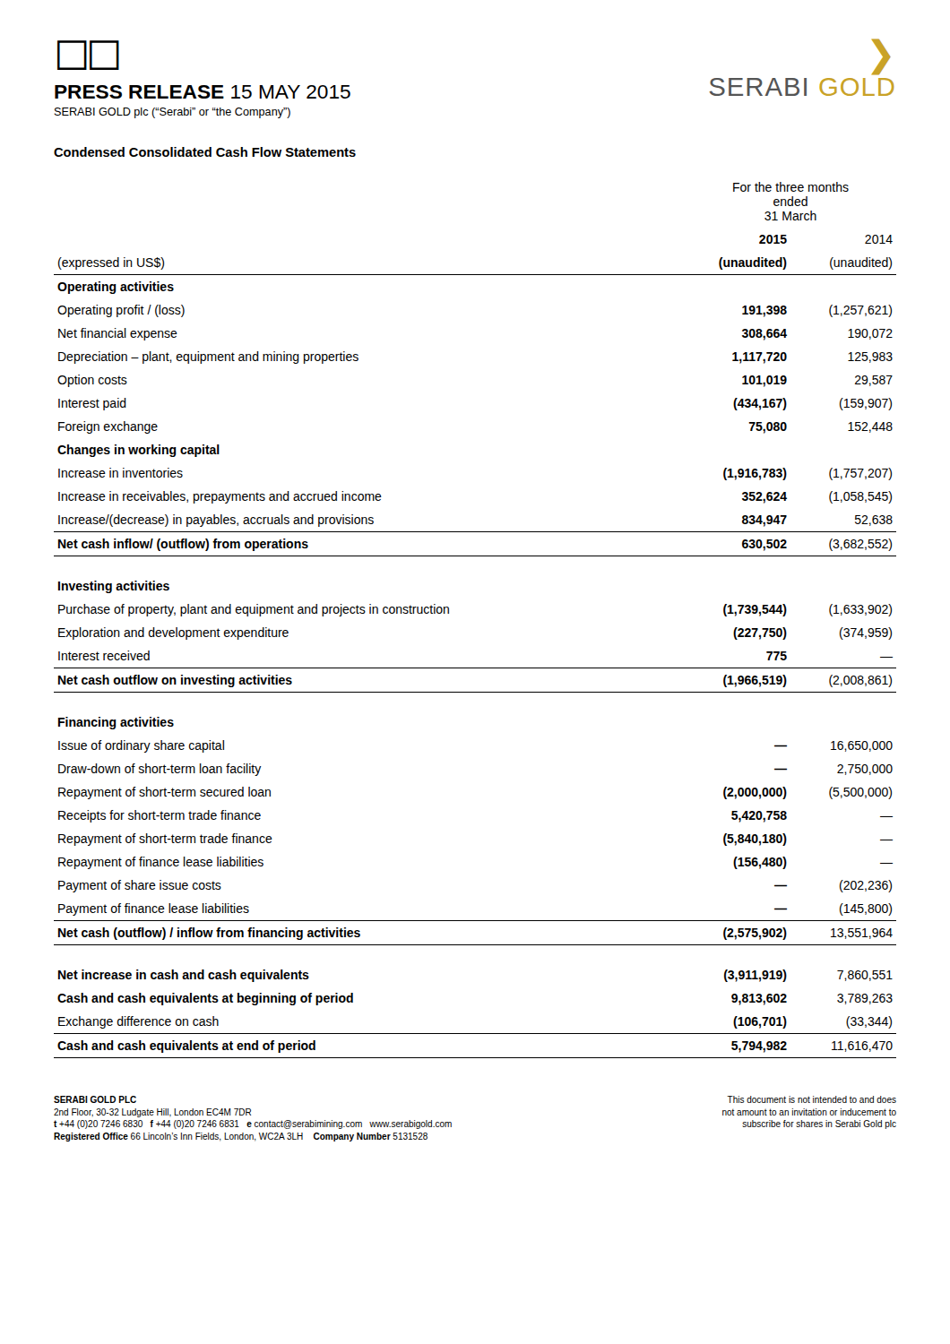☐☐
PRESS RELEASE 15 MAY 2015
SERABI GOLD plc (“Serabi” or “the Company”)
❯
SERABI GOLD
Condensed Consolidated Cash Flow Statements
| | For the three months ended 31 March |
| | 2015 | 2014 |
| (expressed in US$) | (unaudited) | (unaudited) |
| Operating activities | | |
| Operating profit / (loss) | 191,398 | (1,257,621) |
| Net financial expense | 308,664 | 190,072 |
| Depreciation – plant, equipment and mining properties | 1,117,720 | 125,983 |
| Option costs | 101,019 | 29,587 |
| Interest paid | (434,167) | (159,907) |
| Foreign exchange | 75,080 | 152,448 |
| Changes in working capital | | |
| Increase in inventories | (1,916,783) | (1,757,207) |
| Increase in receivables, prepayments and accrued income | 352,624 | (1,058,545) |
| Increase/(decrease) in payables, accruals and provisions | 834,947 | 52,638 |
| Net cash inflow/ (outflow) from operations | 630,502 | (3,682,552) |
| Investing activities | | |
| Purchase of property, plant and equipment and projects in construction | (1,739,544) | (1,633,902) |
| Exploration and development expenditure | (227,750) | (374,959) |
| Interest received | 775 | — |
| Net cash outflow on investing activities | (1,966,519) | (2,008,861) |
| Financing activities | | |
| Issue of ordinary share capital | — | 16,650,000 |
| Draw-down of short-term loan facility | — | 2,750,000 |
| Repayment of short-term secured loan | (2,000,000) | (5,500,000) |
| Receipts for short-term trade finance | 5,420,758 | — |
| Repayment of short-term trade finance | (5,840,180) | — |
| Repayment of finance lease liabilities | (156,480) | — |
| Payment of share issue costs | — | (202,236) |
| Payment of finance lease liabilities | — | (145,800) |
| Net cash (outflow) / inflow from financing activities | (2,575,902) | 13,551,964 |
| Net increase in cash and cash equivalents | (3,911,919) | 7,860,551 |
| Cash and cash equivalents at beginning of period | 9,813,602 | 3,789,263 |
| Exchange difference on cash | (106,701) | (33,344) |
| Cash and cash equivalents at end of period | 5,794,982 | 11,616,470 |
SERABI GOLD PLC
2nd Floor, 30-32 Ludgate Hill, London EC4M 7DR
t +44 (0)20 7246 6830 f +44 (0)20 7246 6831 e contact@serabimining.com www.serabigold.com
Registered Office 66 Lincoln’s Inn Fields, London, WC2A 3LH Company Number 5131528
This document is not intended to and does
not amount to an invitation or inducement to
subscribe for shares in Serabi Gold plc